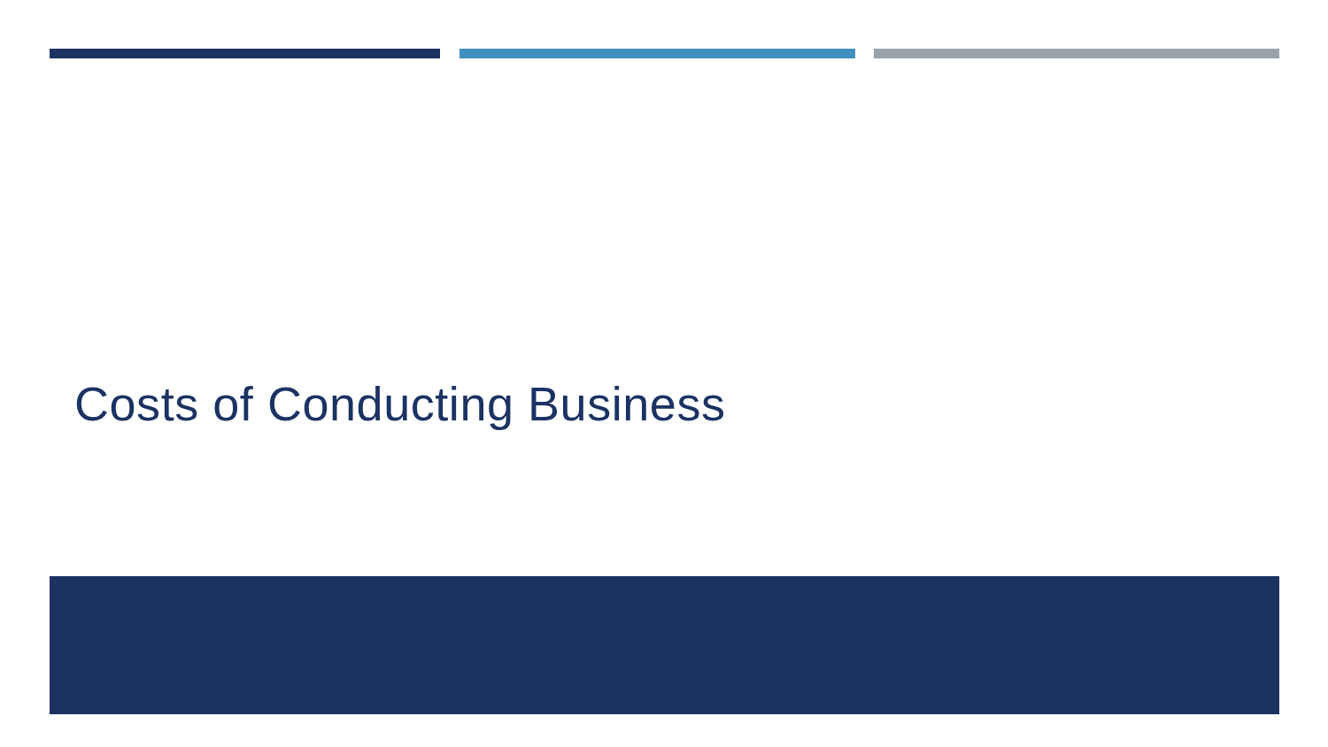Costs of Conducting Business